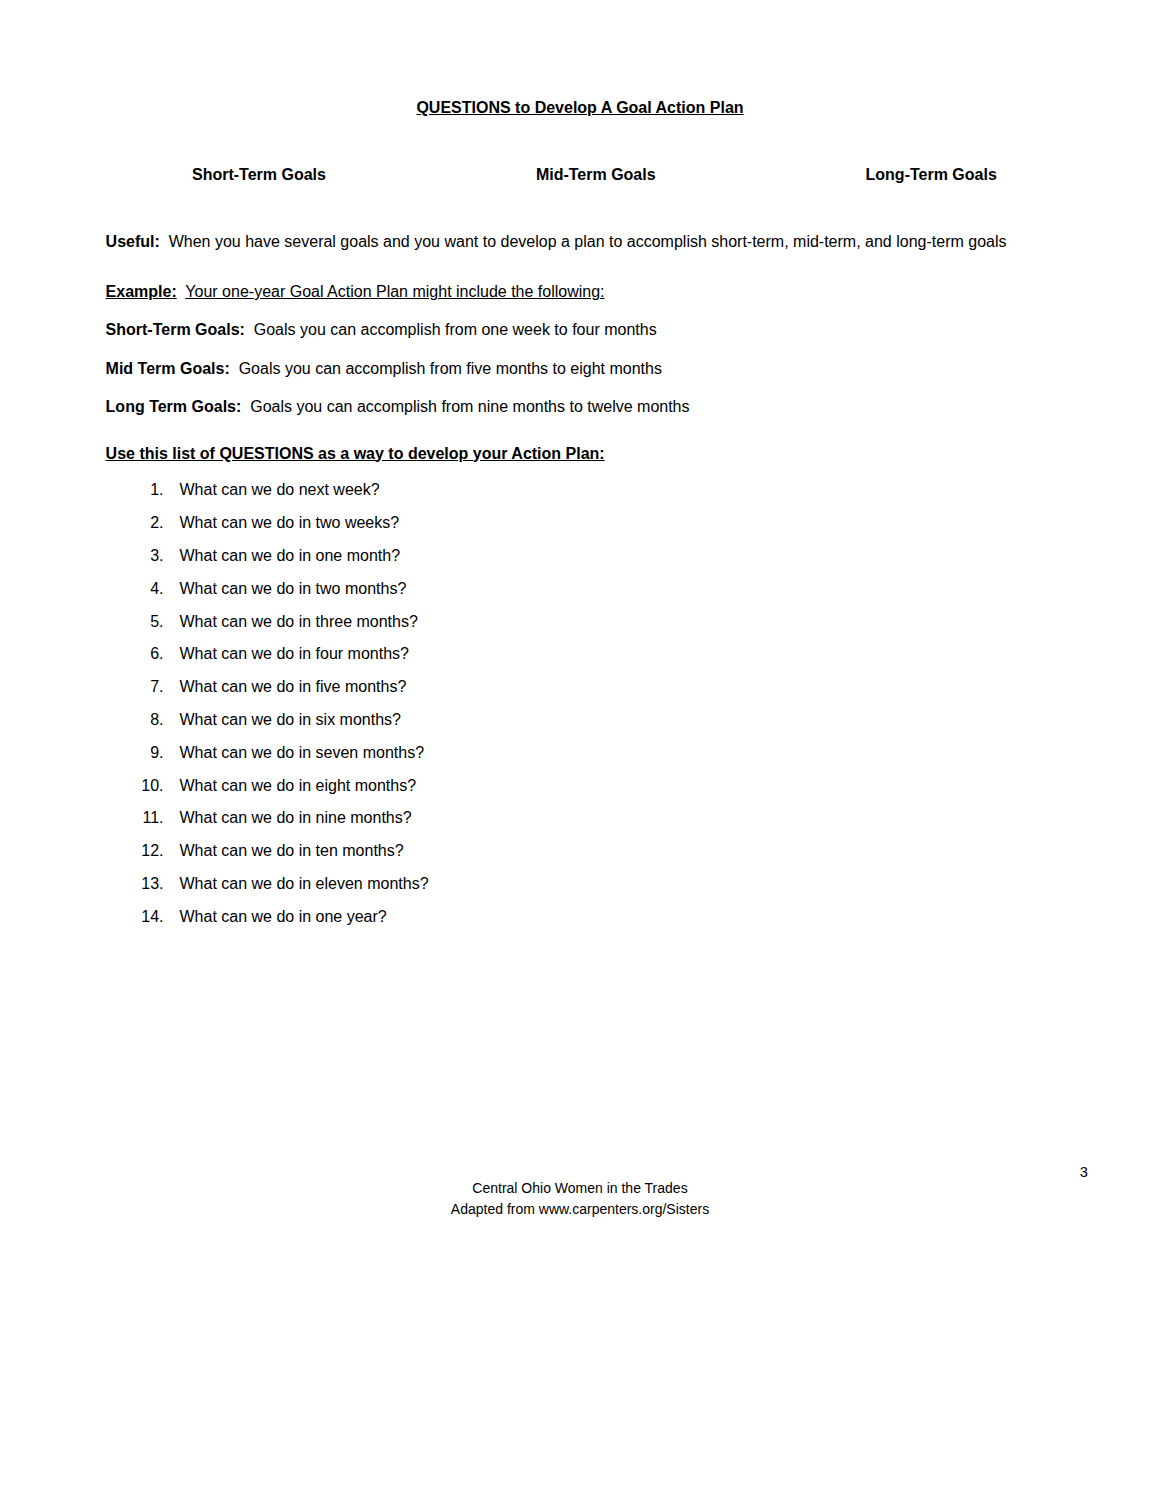QUESTIONS to Develop A Goal Action Plan
Short-Term Goals Mid-Term Goals Long-Term Goals
Useful: When you have several goals and you want to develop a plan to accomplish short-term, mid-term, and long-term goals
Example: Your one-year Goal Action Plan might include the following:
Short-Term Goals: Goals you can accomplish from one week to four months
Mid Term Goals: Goals you can accomplish from five months to eight months
Long Term Goals: Goals you can accomplish from nine months to twelve months
Use this list of QUESTIONS as a way to develop your Action Plan:
What can we do next week?
What can we do in two weeks?
What can we do in one month?
What can we do in two months?
What can we do in three months?
What can we do in four months?
What can we do in five months?
What can we do in six months?
What can we do in seven months?
What can we do in eight months?
What can we do in nine months?
What can we do in ten months?
What can we do in eleven months?
What can we do in one year?
3 Central Ohio Women in the Trades
Adapted from www.carpenters.org/Sisters